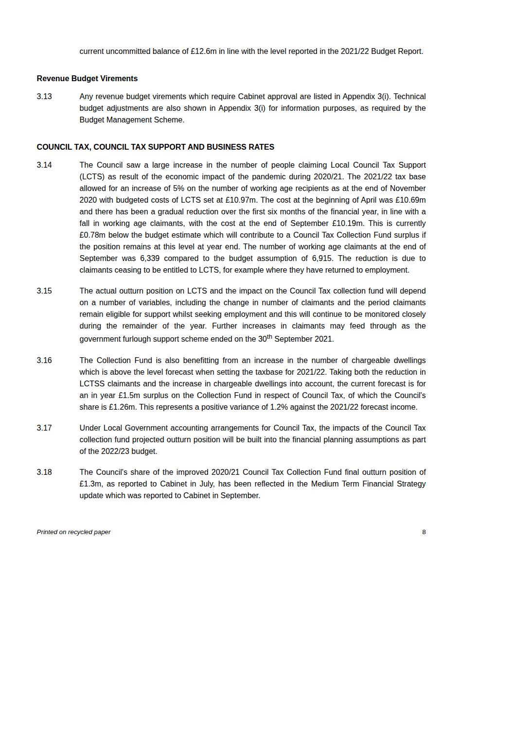current uncommitted balance of £12.6m in line with the level reported in the 2021/22 Budget Report.
Revenue Budget Virements
3.13 Any revenue budget virements which require Cabinet approval are listed in Appendix 3(i). Technical budget adjustments are also shown in Appendix 3(i) for information purposes, as required by the Budget Management Scheme.
COUNCIL TAX, COUNCIL TAX SUPPORT AND BUSINESS RATES
3.14 The Council saw a large increase in the number of people claiming Local Council Tax Support (LCTS) as result of the economic impact of the pandemic during 2020/21. The 2021/22 tax base allowed for an increase of 5% on the number of working age recipients as at the end of November 2020 with budgeted costs of LCTS set at £10.97m. The cost at the beginning of April was £10.69m and there has been a gradual reduction over the first six months of the financial year, in line with a fall in working age claimants, with the cost at the end of September £10.19m. This is currently £0.78m below the budget estimate which will contribute to a Council Tax Collection Fund surplus if the position remains at this level at year end. The number of working age claimants at the end of September was 6,339 compared to the budget assumption of 6,915. The reduction is due to claimants ceasing to be entitled to LCTS, for example where they have returned to employment.
3.15 The actual outturn position on LCTS and the impact on the Council Tax collection fund will depend on a number of variables, including the change in number of claimants and the period claimants remain eligible for support whilst seeking employment and this will continue to be monitored closely during the remainder of the year. Further increases in claimants may feed through as the government furlough support scheme ended on the 30th September 2021.
3.16 The Collection Fund is also benefitting from an increase in the number of chargeable dwellings which is above the level forecast when setting the taxbase for 2021/22. Taking both the reduction in LCTSS claimants and the increase in chargeable dwellings into account, the current forecast is for an in year £1.5m surplus on the Collection Fund in respect of Council Tax, of which the Council's share is £1.26m. This represents a positive variance of 1.2% against the 2021/22 forecast income.
3.17 Under Local Government accounting arrangements for Council Tax, the impacts of the Council Tax collection fund projected outturn position will be built into the financial planning assumptions as part of the 2022/23 budget.
3.18 The Council's share of the improved 2020/21 Council Tax Collection Fund final outturn position of £1.3m, as reported to Cabinet in July, has been reflected in the Medium Term Financial Strategy update which was reported to Cabinet in September.
Printed on recycled paper 8